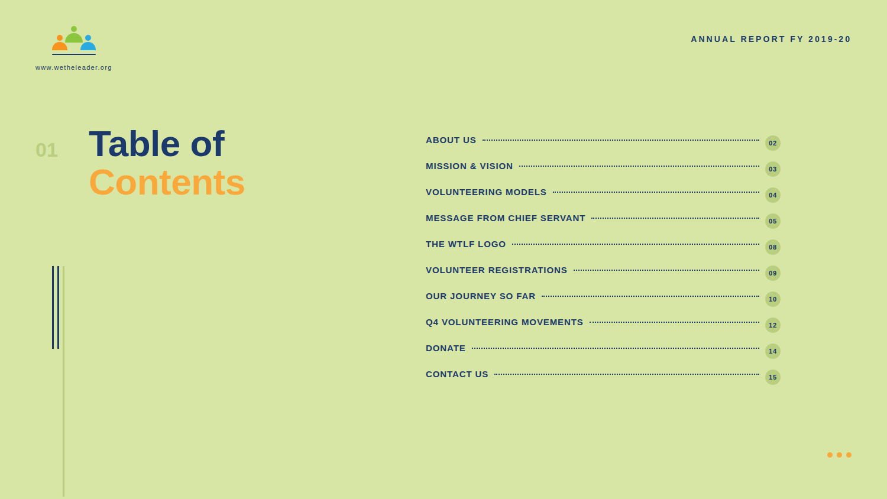www.wetheleader.org
ANNUAL REPORT FY 2019-20
01
Table of Contents
ABOUT US 02
MISSION & VISION 03
VOLUNTEERING MODELS 04
MESSAGE FROM CHIEF SERVANT 05
THE WTLF LOGO 08
VOLUNTEER REGISTRATIONS 09
OUR JOURNEY SO FAR 10
Q4 VOLUNTEERING MOVEMENTS 12
DONATE 14
CONTACT US 15